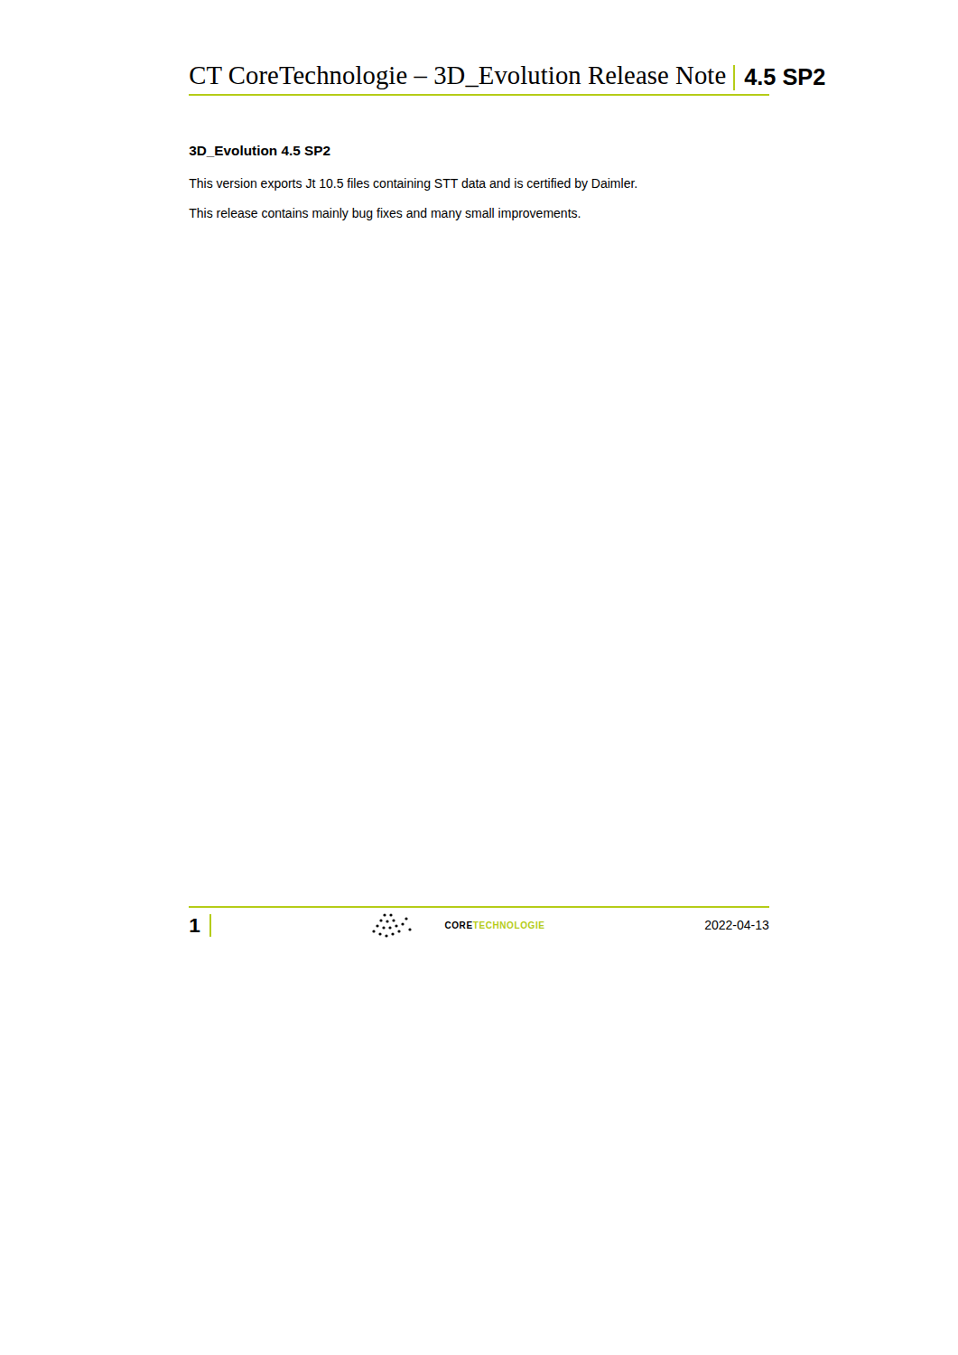CT CoreTechnologie – 3D_Evolution Release Note
4.5 SP2
3D_Evolution 4.5 SP2
This version exports Jt 10.5 files containing STT data and is certified by Daimler.
This release contains mainly bug fixes and many small improvements.
1
CORE TECHNOLOGIE
2022-04-13